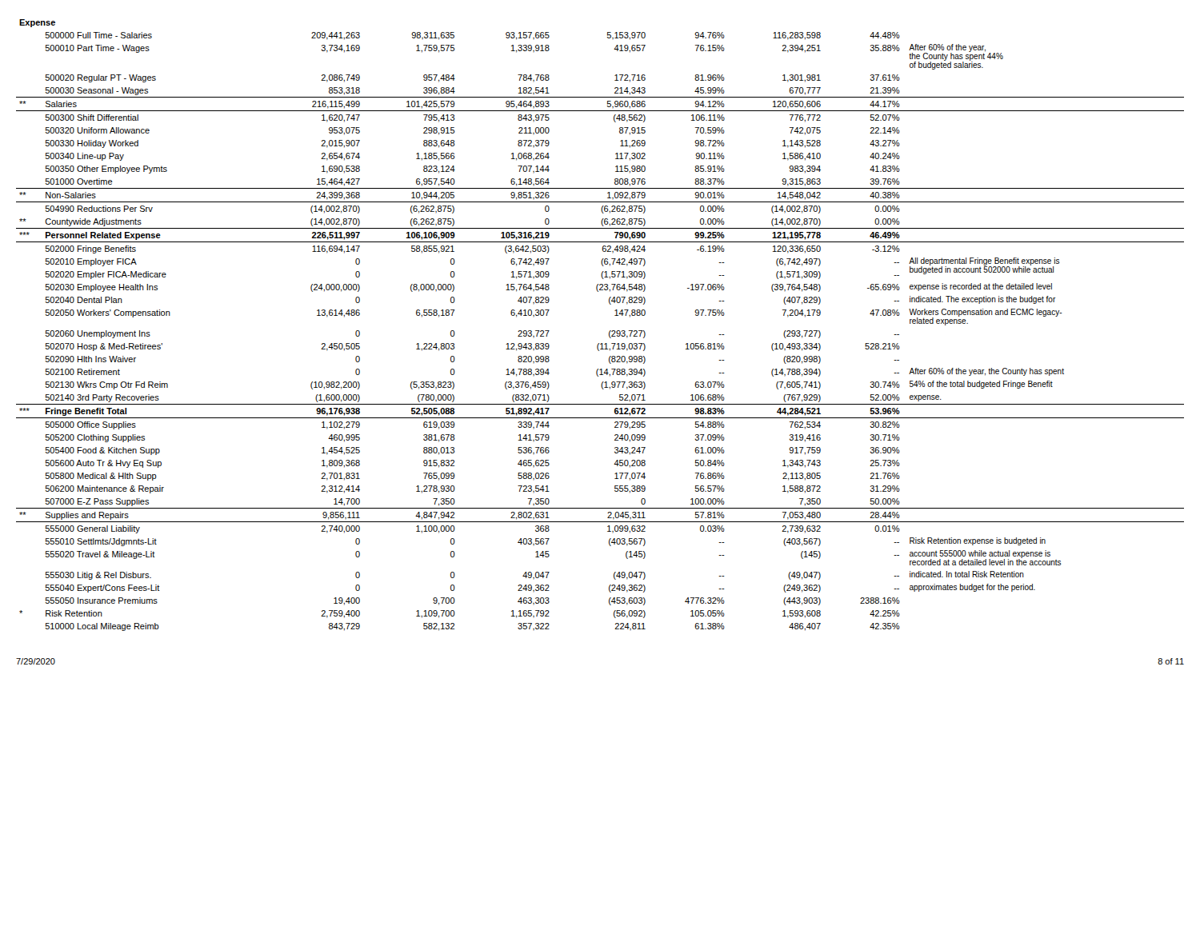| Expense |
| | 500000 Full Time - Salaries | 209,441,263 | 98,311,635 | 93,157,665 | 5,153,970 | 94.76% | 116,283,598 | 44.48% | |
| | 500010 Part Time - Wages | 3,734,169 | 1,759,575 | 1,339,918 | 419,657 | 76.15% | 2,394,251 | 35.88% | After 60% of the year, the County has spent 44% of budgeted salaries. |
| | 500020 Regular PT - Wages | 2,086,749 | 957,484 | 784,768 | 172,716 | 81.96% | 1,301,981 | 37.61% | |
| | 500030 Seasonal - Wages | 853,318 | 396,884 | 182,541 | 214,343 | 45.99% | 670,777 | 21.39% | |
| ** | Salaries | 216,115,499 | 101,425,579 | 95,464,893 | 5,960,686 | 94.12% | 120,650,606 | 44.17% | |
| | 500300 Shift Differential | 1,620,747 | 795,413 | 843,975 | (48,562) | 106.11% | 776,772 | 52.07% | |
| | 500320 Uniform Allowance | 953,075 | 298,915 | 211,000 | 87,915 | 70.59% | 742,075 | 22.14% | |
| | 500330 Holiday Worked | 2,015,907 | 883,648 | 872,379 | 11,269 | 98.72% | 1,143,528 | 43.27% | |
| | 500340 Line-up Pay | 2,654,674 | 1,185,566 | 1,068,264 | 117,302 | 90.11% | 1,586,410 | 40.24% | |
| | 500350 Other Employee Pymts | 1,690,538 | 823,124 | 707,144 | 115,980 | 85.91% | 983,394 | 41.83% | |
| | 501000 Overtime | 15,464,427 | 6,957,540 | 6,148,564 | 808,976 | 88.37% | 9,315,863 | 39.76% | |
| ** | Non-Salaries | 24,399,368 | 10,944,205 | 9,851,326 | 1,092,879 | 90.01% | 14,548,042 | 40.38% | |
| | 504990 Reductions Per Srv | (14,002,870) | (6,262,875) | 0 | (6,262,875) | 0.00% | (14,002,870) | 0.00% | |
| ** | Countywide Adjustments | (14,002,870) | (6,262,875) | 0 | (6,262,875) | 0.00% | (14,002,870) | 0.00% | |
| *** | Personnel Related Expense | 226,511,997 | 106,106,909 | 105,316,219 | 790,690 | 99.25% | 121,195,778 | 46.49% | |
| | 502000 Fringe Benefits | 116,694,147 | 58,855,921 | (3,642,503) | 62,498,424 | -6.19% | 120,336,650 | -3.12% | |
| | 502010 Employer FICA | 0 | 0 | 6,742,497 | (6,742,497) | -- | (6,742,497) | -- | All departmental Fringe Benefit expense is budgeted in account 502000 while actual |
| | 502020 Empler FICA-Medicare | 0 | 0 | 1,571,309 | (1,571,309) | -- | (1,571,309) | -- |
| | 502030 Employee Health Ins | (24,000,000) | (8,000,000) | 15,764,548 | (23,764,548) | -197.06% | (39,764,548) | -65.69% | expense is recorded at the detailed level |
| | 502040 Dental Plan | 0 | 0 | 407,829 | (407,829) | -- | (407,829) | -- | indicated. The exception is the budget for |
| | 502050 Workers' Compensation | 13,614,486 | 6,558,187 | 6,410,307 | 147,880 | 97.75% | 7,204,179 | 47.08% | Workers Compensation and ECMC legacy- related expense. |
| | 502060 Unemployment Ins | 0 | 0 | 293,727 | (293,727) | -- | (293,727) | -- | |
| | 502070 Hosp & Med-Retirees' | 2,450,505 | 1,224,803 | 12,943,839 | (11,719,037) | 1056.81% | (10,493,334) | 528.21% | |
| | 502090 Hlth Ins Waiver | 0 | 0 | 820,998 | (820,998) | -- | (820,998) | -- | |
| | 502100 Retirement | 0 | 0 | 14,788,394 | (14,788,394) | -- | (14,788,394) | -- | After 60% of the year, the County has spent |
| | 502130 Wkrs Cmp Otr Fd Reim | (10,982,200) | (5,353,823) | (3,376,459) | (1,977,363) | 63.07% | (7,605,741) | 30.74% | 54% of the total budgeted Fringe Benefit |
| | 502140 3rd Party Recoveries | (1,600,000) | (780,000) | (832,071) | 52,071 | 106.68% | (767,929) | 52.00% | expense. |
| *** | Fringe Benefit Total | 96,176,938 | 52,505,088 | 51,892,417 | 612,672 | 98.83% | 44,284,521 | 53.96% | |
| | 505000 Office Supplies | 1,102,279 | 619,039 | 339,744 | 279,295 | 54.88% | 762,534 | 30.82% | |
| | 505200 Clothing Supplies | 460,995 | 381,678 | 141,579 | 240,099 | 37.09% | 319,416 | 30.71% | |
| | 505400 Food & Kitchen Supp | 1,454,525 | 880,013 | 536,766 | 343,247 | 61.00% | 917,759 | 36.90% | |
| | 505600 Auto Tr & Hvy Eq Sup | 1,809,368 | 915,832 | 465,625 | 450,208 | 50.84% | 1,343,743 | 25.73% | |
| | 505800 Medical & Hlth Supp | 2,701,831 | 765,099 | 588,026 | 177,074 | 76.86% | 2,113,805 | 21.76% | |
| | 506200 Maintenance & Repair | 2,312,414 | 1,278,930 | 723,541 | 555,389 | 56.57% | 1,588,872 | 31.29% | |
| | 507000 E-Z Pass Supplies | 14,700 | 7,350 | 7,350 | 0 | 100.00% | 7,350 | 50.00% | |
| ** | Supplies and Repairs | 9,856,111 | 4,847,942 | 2,802,631 | 2,045,311 | 57.81% | 7,053,480 | 28.44% | |
| | 555000 General Liability | 2,740,000 | 1,100,000 | 368 | 1,099,632 | 0.03% | 2,739,632 | 0.01% | |
| | 555010 Settlmts/Jdgmnts-Lit | 0 | 0 | 403,567 | (403,567) | -- | (403,567) | -- | Risk Retention expense is budgeted in |
| | 555020 Travel & Mileage-Lit | 0 | 0 | 145 | (145) | -- | (145) | -- | account 555000 while actual expense is recorded at a detailed level in the accounts |
| | 555030 Litig & Rel Disburs. | 0 | 0 | 49,047 | (49,047) | -- | (49,047) | -- | indicated. In total Risk Retention |
| | 555040 Expert/Cons Fees-Lit | 0 | 0 | 249,362 | (249,362) | -- | (249,362) | -- | approximates budget for the period. |
| | 555050 Insurance Premiums | 19,400 | 9,700 | 463,303 | (453,603) | 4776.32% | (443,903) | 2388.16% | |
| * | Risk Retention | 2,759,400 | 1,109,700 | 1,165,792 | (56,092) | 105.05% | 1,593,608 | 42.25% | |
| | 510000 Local Mileage Reimb | 843,729 | 582,132 | 357,322 | 224,811 | 61.38% | 486,407 | 42.35% | |
7/29/2020 8 of 11